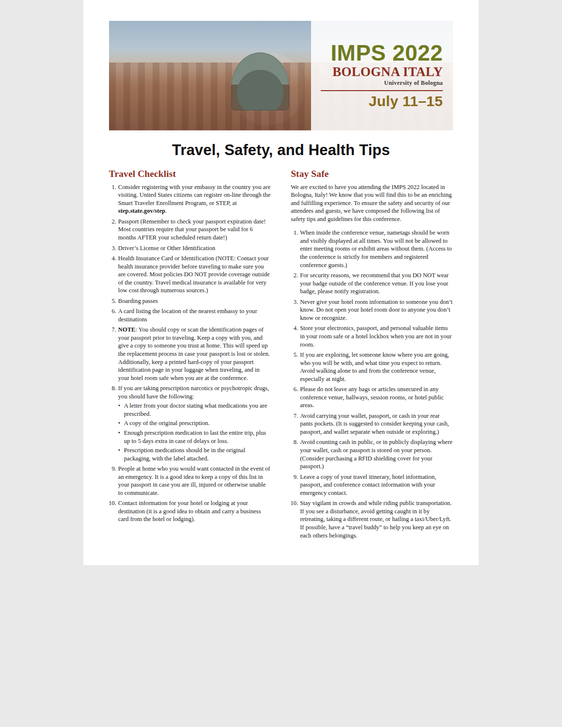IMPS 2022
Bologna Italy
University of Bologna
July 11–15
Travel, Safety, and Health Tips
Travel Checklist
Consider registering with your embassy in the country you are visiting. United States citizens can register on-line through the Smart Traveler Enrollment Program, or STEP, at step.state.gov/step.
Passport (Remember to check your passport expiration date! Most countries require that your passport be valid for 6 months AFTER your scheduled return date!)
Driver’s License or Other Identification
Health Insurance Card or Identification (NOTE: Contact your health insurance provider before traveling to make sure you are covered. Most policies DO NOT provide coverage outside of the country. Travel medical insurance is available for very low cost through numerous sources.)
Boarding passes
A card listing the location of the nearest embassy to your destinations
NOTE: You should copy or scan the identification pages of your passport prior to traveling. Keep a copy with you, and give a copy to someone you trust at home. This will speed up the replacement process in case your passport is lost or stolen. Additionally, keep a printed hard-copy of your passport identification page in your luggage when traveling, and in your hotel room safe when you are at the conference.
If you are taking prescription narcotics or psychotropic drugs, you should have the following:
A letter from your doctor stating what medications you are prescribed.
A copy of the original prescription.
Enough prescription medication to last the entire trip, plus up to 5 days extra in case of delays or loss.
Prescription medications should be in the original packaging, with the label attached.
People at home who you would want contacted in the event of an emergency. It is a good idea to keep a copy of this list in your passport in case you are ill, injured or otherwise unable to communicate.
Contact information for your hotel or lodging at your destination (it is a good idea to obtain and carry a business card from the hotel or lodging).
Stay Safe
We are excited to have you attending the IMPS 2022 located in Bologna, Italy! We know that you will find this to be an enriching and fulfilling experience. To ensure the safety and security of our attendees and guests, we have composed the following list of safety tips and guidelines for this conference.
When inside the conference venue, nametags should be worn and visibly displayed at all times. You will not be allowed to enter meeting rooms or exhibit areas without them. (Access to the conference is strictly for members and registered conference guests.)
For security reasons, we recommend that you DO NOT wear your badge outside of the conference venue. If you lose your badge, please notify registration.
Never give your hotel room information to someone you don’t know. Do not open your hotel room door to anyone you don’t know or recognize.
Store your electronics, passport, and personal valuable items in your room safe or a hotel lockbox when you are not in your room.
If you are exploring, let someone know where you are going, who you will be with, and what time you expect to return. Avoid walking alone to and from the conference venue, especially at night.
Please do not leave any bags or articles unsecured in any conference venue, hallways, session rooms, or hotel public areas.
Avoid carrying your wallet, passport, or cash in your rear pants pockets. (It is suggested to consider keeping your cash, passport, and wallet separate when outside or exploring.)
Avoid counting cash in public, or in publicly displaying where your wallet, cash or passport is stored on your person. (Consider purchasing a RFID shielding cover for your passport.)
Leave a copy of your travel itinerary, hotel information, passport, and conference contact information with your emergency contact.
Stay vigilant in crowds and while riding public transportation. If you see a disturbance, avoid getting caught in it by retreating, taking a different route, or hailing a taxi/Uber/Lyft. If possible, have a “travel buddy” to help you keep an eye on each others belongings.